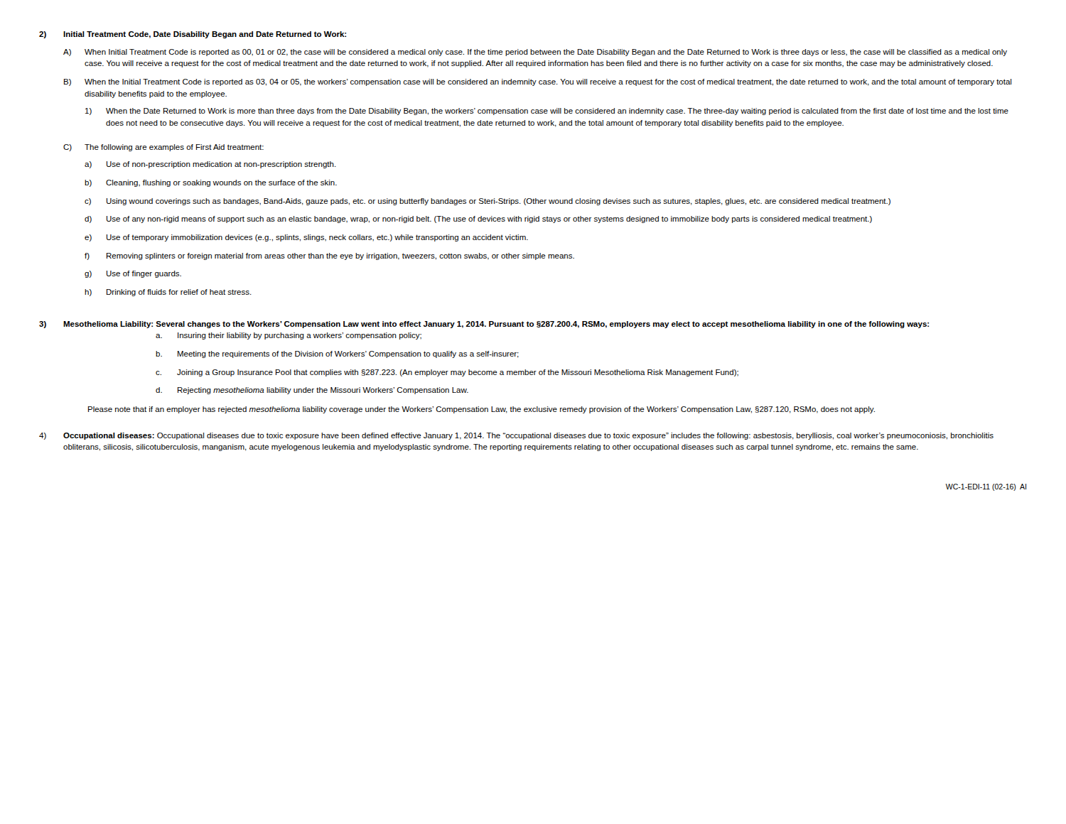2)
Initial Treatment Code, Date Disability Began and Date Returned to Work:
A)
When Initial Treatment Code is reported as 00, 01 or 02, the case will be considered a medical only case. If the time period between the Date Disability Began and the Date Returned to Work is three days or less, the case will be classified as a medical only case. You will receive a request for the cost of medical treatment and the date returned to work, if not supplied. After all required information has been filed and there is no further activity on a case for six months, the case may be administratively closed.
B)
When the Initial Treatment Code is reported as 03, 04 or 05, the workers’ compensation case will be considered an indemnity case. You will receive a request for the cost of medical treatment, the date returned to work, and the total amount of temporary total disability benefits paid to the employee.
1)
When the Date Returned to Work is more than three days from the Date Disability Began, the workers’ compensation case will be considered an indemnity case. The three-day waiting period is calculated from the first date of lost time and the lost time does not need to be consecutive days. You will receive a request for the cost of medical treatment, the date returned to work, and the total amount of temporary total disability benefits paid to the employee.
C)
The following are examples of First Aid treatment:
a)
Use of non-prescription medication at non-prescription strength.
b)
Cleaning, flushing or soaking wounds on the surface of the skin.
c)
Using wound coverings such as bandages, Band-Aids, gauze pads, etc. or using butterfly bandages or Steri-Strips. (Other wound closing devises such as sutures, staples, glues, etc. are considered medical treatment.)
d)
Use of any non-rigid means of support such as an elastic bandage, wrap, or non-rigid belt. (The use of devices with rigid stays or other systems designed to immobilize body parts is considered medical treatment.)
e)
Use of temporary immobilization devices (e.g., splints, slings, neck collars, etc.) while transporting an accident victim.
f)
Removing splinters or foreign material from areas other than the eye by irrigation, tweezers, cotton swabs, or other simple means.
g)
Use of finger guards.
h)
Drinking of fluids for relief of heat stress.
3)
Mesothelioma Liability: Several changes to the Workers’ Compensation Law went into effect January 1, 2014. Pursuant to §287.200.4, RSMo, employers may elect to accept mesothelioma liability in one of the following ways:
a.
Insuring their liability by purchasing a workers’ compensation policy;
b.
Meeting the requirements of the Division of Workers’ Compensation to qualify as a self-insurer;
c.
Joining a Group Insurance Pool that complies with §287.223. (An employer may become a member of the Missouri Mesothelioma Risk Management Fund);
d.
Rejecting mesothelioma liability under the Missouri Workers’ Compensation Law.
Please note that if an employer has rejected mesothelioma liability coverage under the Workers’ Compensation Law, the exclusive remedy provision of the Workers’ Compensation Law, §287.120, RSMo, does not apply.
4)
Occupational diseases: Occupational diseases due to toxic exposure have been defined effective January 1, 2014. The “occupational diseases due to toxic exposure” includes the following: asbestosis, berylliosis, coal worker’s pneumoconiosis, bronchiolitis obliterans, silicosis, silicotuberculosis, manganism, acute myelogenous leukemia and myelodysplastic syndrome. The reporting requirements relating to other occupational diseases such as carpal tunnel syndrome, etc. remains the same.
WC-1-EDI-11 (02-16) AI